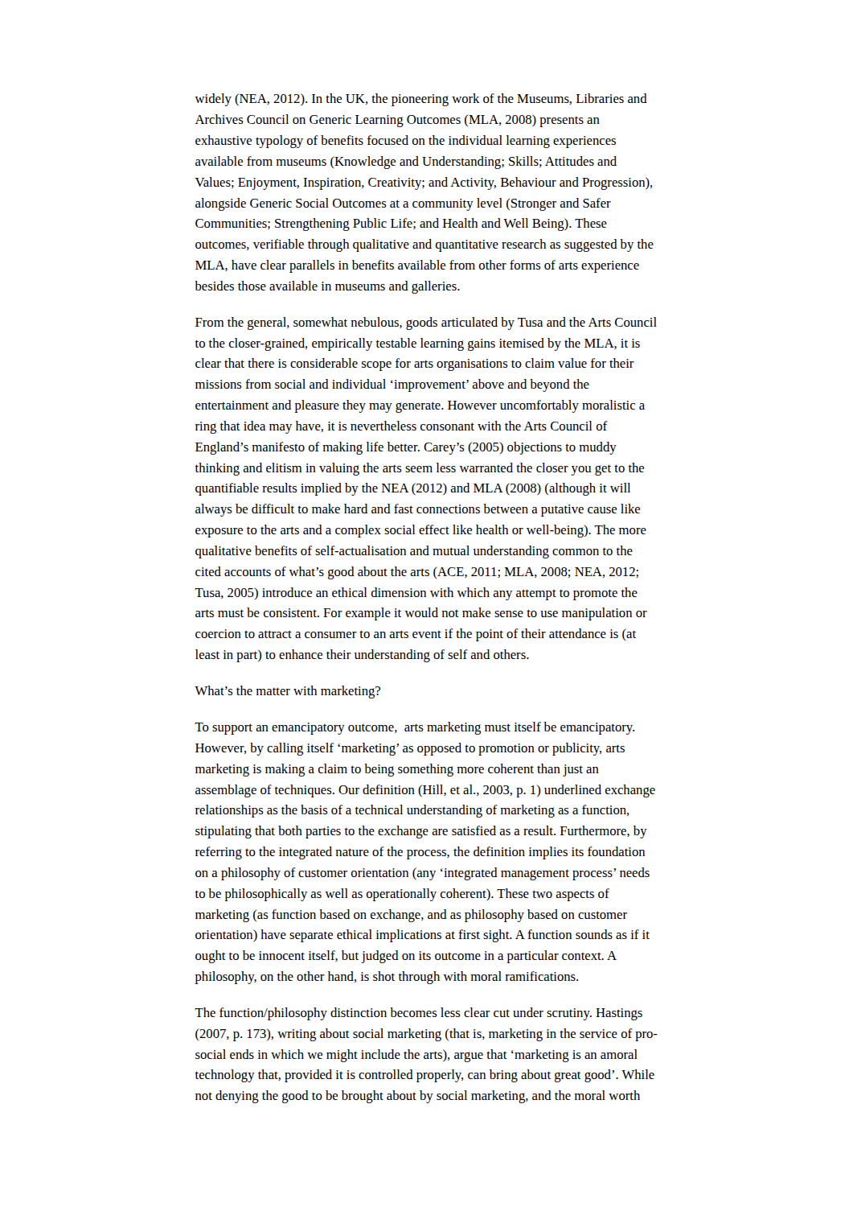widely (NEA, 2012). In the UK, the pioneering work of the Museums, Libraries and Archives Council on Generic Learning Outcomes (MLA, 2008) presents an exhaustive typology of benefits focused on the individual learning experiences available from museums (Knowledge and Understanding; Skills; Attitudes and Values; Enjoyment, Inspiration, Creativity; and Activity, Behaviour and Progression), alongside Generic Social Outcomes at a community level (Stronger and Safer Communities; Strengthening Public Life; and Health and Well Being). These outcomes, verifiable through qualitative and quantitative research as suggested by the MLA, have clear parallels in benefits available from other forms of arts experience besides those available in museums and galleries.
From the general, somewhat nebulous, goods articulated by Tusa and the Arts Council to the closer-grained, empirically testable learning gains itemised by the MLA, it is clear that there is considerable scope for arts organisations to claim value for their missions from social and individual ‘improvement’ above and beyond the entertainment and pleasure they may generate. However uncomfortably moralistic a ring that idea may have, it is nevertheless consonant with the Arts Council of England’s manifesto of making life better. Carey’s (2005) objections to muddy thinking and elitism in valuing the arts seem less warranted the closer you get to the quantifiable results implied by the NEA (2012) and MLA (2008) (although it will always be difficult to make hard and fast connections between a putative cause like exposure to the arts and a complex social effect like health or well-being). The more qualitative benefits of self-actualisation and mutual understanding common to the cited accounts of what’s good about the arts (ACE, 2011; MLA, 2008; NEA, 2012; Tusa, 2005) introduce an ethical dimension with which any attempt to promote the arts must be consistent. For example it would not make sense to use manipulation or coercion to attract a consumer to an arts event if the point of their attendance is (at least in part) to enhance their understanding of self and others.
What’s the matter with marketing?
To support an emancipatory outcome, arts marketing must itself be emancipatory. However, by calling itself ‘marketing’ as opposed to promotion or publicity, arts marketing is making a claim to being something more coherent than just an assemblage of techniques. Our definition (Hill, et al., 2003, p. 1) underlined exchange relationships as the basis of a technical understanding of marketing as a function, stipulating that both parties to the exchange are satisfied as a result. Furthermore, by referring to the integrated nature of the process, the definition implies its foundation on a philosophy of customer orientation (any ‘integrated management process’ needs to be philosophically as well as operationally coherent). These two aspects of marketing (as function based on exchange, and as philosophy based on customer orientation) have separate ethical implications at first sight. A function sounds as if it ought to be innocent itself, but judged on its outcome in a particular context. A philosophy, on the other hand, is shot through with moral ramifications.
The function/philosophy distinction becomes less clear cut under scrutiny. Hastings (2007, p. 173), writing about social marketing (that is, marketing in the service of pro-social ends in which we might include the arts), argue that ‘marketing is an amoral technology that, provided it is controlled properly, can bring about great good’. While not denying the good to be brought about by social marketing, and the moral worth